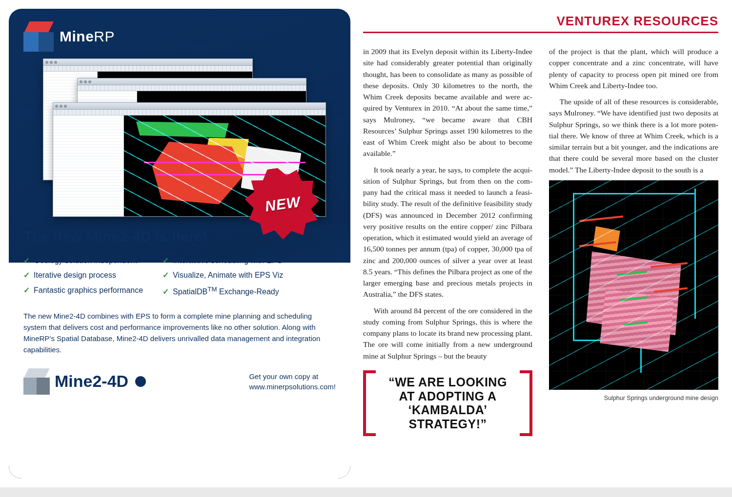MineRP
NEW
The new Mine2-4D is here!
Geology solution independent
Iterative design process
Fantastic graphics performance
Interactive scheduling with EPS
Visualize, Animate with EPS Viz
SpatialDBTM Exchange-Ready
The new Mine2-4D combines with EPS to form a complete mine planning and scheduling system that delivers cost and performance improvements like no other solution. Along with MineRP’s Spatial Database, Mine2-4D delivers unrivalled data management and integration capabilities.
Mine2-4D
Get your own copy at
www.minerpsolutions.com!
Venturex Resources
in 2009 that its Evelyn deposit within its Liberty-Indee site had considerably greater potential than originally thought, has been to consolidate as many as possible of these deposits. Only 30 kilometres to the north, the Whim Creek deposits became available and were acquired by Venturex in 2010. “At about the same time,” says Mulroney, “we became aware that CBH Resources’ Sulphur Springs asset 190 kilometres to the east of Whim Creek might also be about to become available.”
It took nearly a year, he says, to complete the acquisition of Sulphur Springs, but from then on the company had the critical mass it needed to launch a feasibility study. The result of the definitive feasibility study (DFS) was announced in December 2012 confirming very positive results on the entire copper/ zinc Pilbara operation, which it estimated would yield an average of 16,500 tonnes per annum (tpa) of copper, 30,000 tpa of zinc and 200,000 ounces of silver a year over at least 8.5 years. “This defines the Pilbara project as one of the larger emerging base and precious metals projects in Australia,” the DFS states.
With around 84 percent of the ore considered in the study coming from Sulphur Springs, this is where the company plans to locate its brand new processing plant. The ore will come initially from a new underground mine at Sulphur Springs – but the beauty
“We are looking at adopting a ‘Kambalda’ strategy!”
of the project is that the plant, which will produce a copper concentrate and a zinc concentrate, will have plenty of capacity to process open pit mined ore from Whim Creek and Liberty-Indee too.
The upside of all of these resources is considerable, says Mulroney. “We have identified just two deposits at Sulphur Springs, so we think there is a lot more potential there. We know of three at Whim Creek, which is a similar terrain but a bit younger, and the indications are that there could be several more based on the cluster model.” The Liberty-Indee deposit to the south is a
Sulphur Springs underground mine design